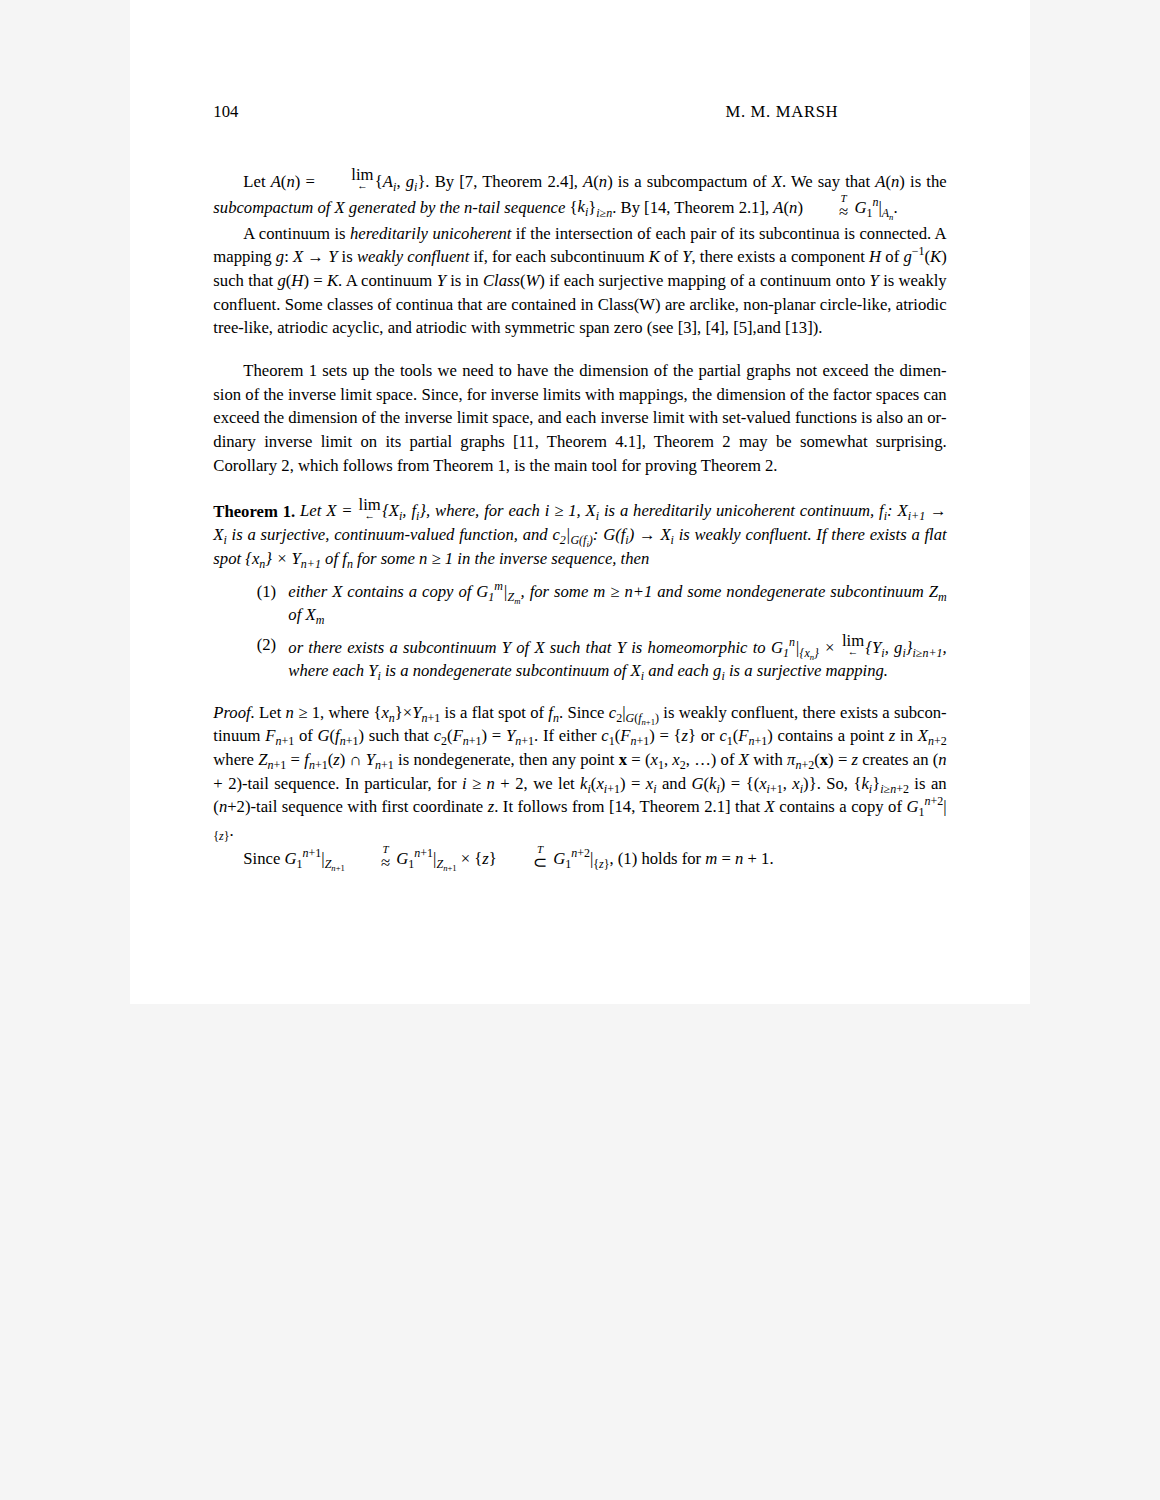104 M. M. MARSH
Let A(n) = lim←{Ai, gi}. By [7, Theorem 2.4], A(n) is a subcompactum of X. We say that A(n) is the subcompactum of X generated by the n-tail sequence {ki}i≥n. By [14, Theorem 2.1], A(n) T≈ G1n|An.
A continuum is hereditarily unicoherent if the intersection of each pair of its subcontinua is connected. A mapping g: X → Y is weakly confluent if, for each subcontinuum K of Y, there exists a component H of g−1(K) such that g(H) = K. A continuum Y is in Class(W) if each surjective mapping of a continuum onto Y is weakly confluent. Some classes of continua that are contained in Class(W) are arclike, non-planar circle-like, atriodic tree-like, atriodic acyclic, and atriodic with symmetric span zero (see [3], [4], [5],and [13]).
Theorem 1 sets up the tools we need to have the dimension of the partial graphs not exceed the dimension of the inverse limit space. Since, for inverse limits with mappings, the dimension of the factor spaces can exceed the dimension of the inverse limit space, and each inverse limit with set-valued functions is also an ordinary inverse limit on its partial graphs [11, Theorem 4.1], Theorem 2 may be somewhat surprising. Corollary 2, which follows from Theorem 1, is the main tool for proving Theorem 2.
Theorem 1. Let X = lim←{Xi, fi}, where, for each i ≥ 1, Xi is a hereditarily unicoherent continuum, fi: Xi+1 → Xi is a surjective, continuum-valued function, and c2|G(fi): G(fi) → Xi is weakly confluent. If there exists a flat spot {xn} × Yn+1 of fn for some n ≥ 1 in the inverse sequence, then
(1) either X contains a copy of G1m|Zm, for some m ≥ n+1 and some nondegenerate subcontinuum Zm of Xm
(2) or there exists a subcontinuum Y of X such that Y is homeomorphic to G1n|{xn} × lim←{Yi, gi}i≥n+1, where each Yi is a nondegenerate subcontinuum of Xi and each gi is a surjective mapping.
Proof. Let n ≥ 1, where {xn}×Yn+1 is a flat spot of fn. Since c2|G(fn+1) is weakly confluent, there exists a subcontinuum Fn+1 of G(fn+1) such that c2(Fn+1) = Yn+1. If either c1(Fn+1) = {z} or c1(Fn+1) contains a point z in Xn+2 where Zn+1 = fn+1(z) ∩ Yn+1 is nondegenerate, then any point x = (x1, x2, …) of X with πn+2(x) = z creates an (n + 2)-tail sequence. In particular, for i ≥ n + 2, we let ki(xi+1) = xi and G(ki) = {(xi+1, xi)}. So, {ki}i≥n+2 is an (n+2)-tail sequence with first coordinate z. It follows from [14, Theorem 2.1] that X contains a copy of G1n+2|{z}.
Since G1n+1|Zn+1 T≈ G1n+1|Zn+1 × {z} T⊂ G1n+2|{z}, (1) holds for m = n + 1.